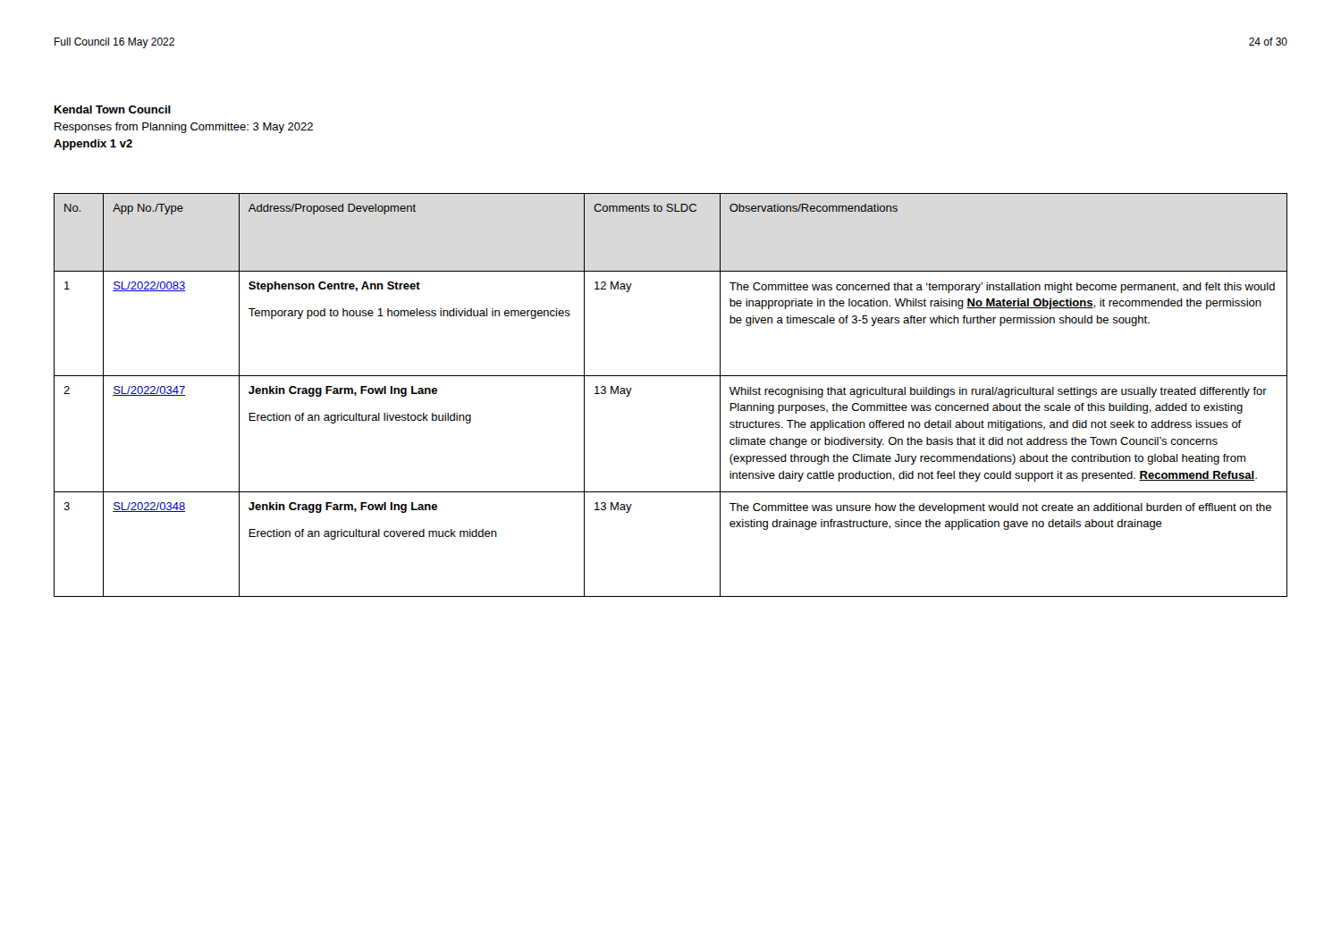Full Council 16 May 2022 24 of 30
Kendal Town Council
Responses from Planning Committee: 3 May 2022
Appendix 1 v2
| No. | App No./Type | Address/Proposed Development | Comments to SLDC | Observations/Recommendations |
| --- | --- | --- | --- | --- |
| 1 | SL/2022/0083 | Stephenson Centre, Ann Street Temporary pod to house 1 homeless individual in emergencies | 12 May | The Committee was concerned that a ‘temporary’ installation might become permanent, and felt this would be inappropriate in the location. Whilst raising No Material Objections , it recommended the permission be given a timescale of 3-5 years after which further permission should be sought. |
| 2 | SL/2022/0347 | Jenkin Cragg Farm, Fowl Ing Lane Erection of an agricultural livestock building | 13 May | Whilst recognising that agricultural buildings in rural/agricultural settings are usually treated differently for Planning purposes, the Committee was concerned about the scale of this building, added to existing structures. The application offered no detail about mitigations, and did not seek to address issues of climate change or biodiversity. On the basis that it did not address the Town Council’s concerns (expressed through the Climate Jury recommendations) about the contribution to global heating from intensive dairy cattle production, did not feel they could support it as presented. Recommend Refusal . |
| 3 | SL/2022/0348 | Jenkin Cragg Farm, Fowl Ing Lane Erection of an agricultural covered muck midden | 13 May | The Committee was unsure how the development would not create an additional burden of effluent on the existing drainage infrastructure, since the application gave no details about drainage |